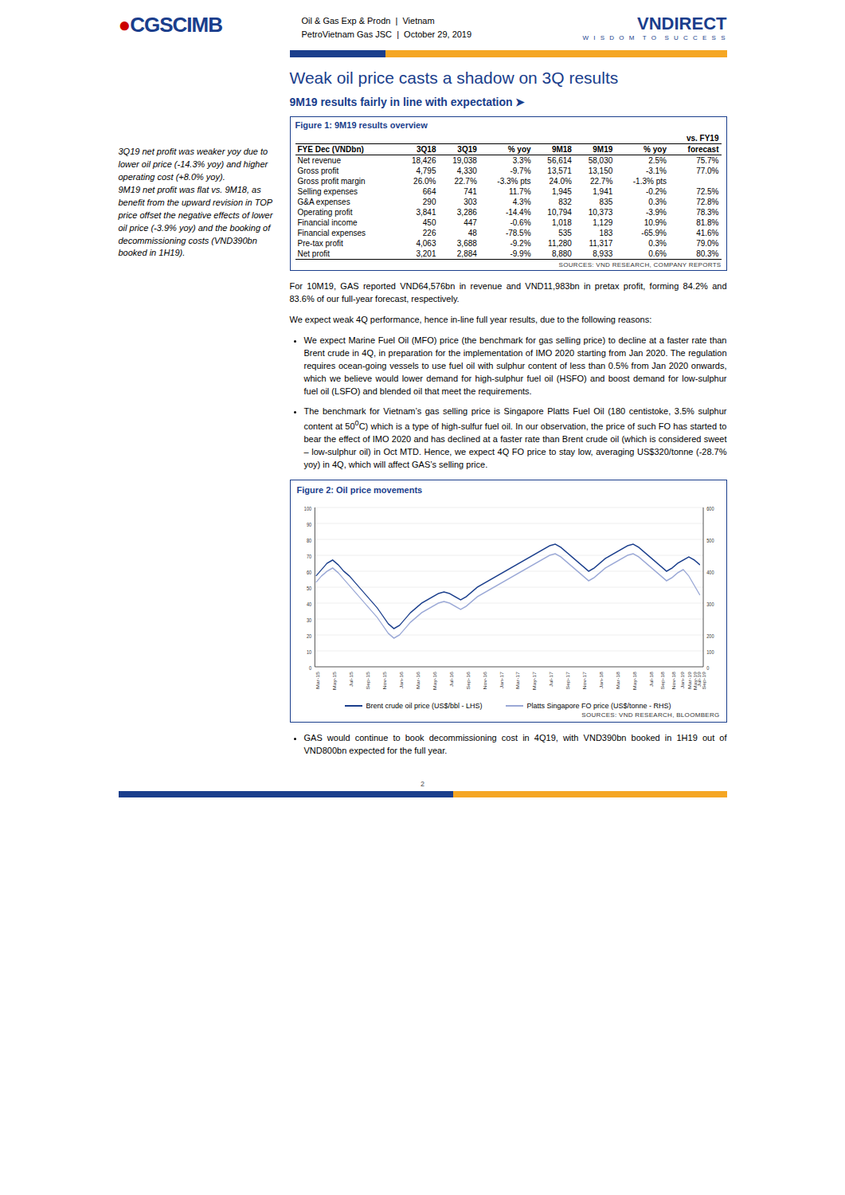●CGSCIMB
Oil & Gas Exp & Prodn | Vietnam
PetroVietnam Gas JSC | October 29, 2019
VNDIRECT
W I S D O M T O S U C C E S S
3Q19 net profit was weaker yoy due to lower oil price (-14.3% yoy) and higher operating cost (+8.0% yoy).
9M19 net profit was flat vs. 9M18, as benefit from the upward revision in TOP price offset the negative effects of lower oil price (-3.9% yoy) and the booking of decommissioning costs (VND390bn booked in 1H19).
Weak oil price casts a shadow on 3Q results
9M19 results fairly in line with expectation ➤
Figure 1: 9M19 results overview
| | | | | | | | vs. FY19 |
| --- | --- | --- | --- | --- | --- | --- | --- |
| FYE Dec (VNDbn) | 3Q18 | 3Q19 | % yoy | 9M18 | 9M19 | % yoy | forecast |
| Net revenue | 18,426 | 19,038 | 3.3% | 56,614 | 58,030 | 2.5% | 75.7% |
| Gross profit | 4,795 | 4,330 | -9.7% | 13,571 | 13,150 | -3.1% | 77.0% |
| Gross profit margin | 26.0% | 22.7% | -3.3% pts | 24.0% | 22.7% | -1.3% pts | |
| Selling expenses | 664 | 741 | 11.7% | 1,945 | 1,941 | -0.2% | 72.5% |
| G&A expenses | 290 | 303 | 4.3% | 832 | 835 | 0.3% | 72.8% |
| Operating profit | 3,841 | 3,286 | -14.4% | 10,794 | 10,373 | -3.9% | 78.3% |
| Financial income | 450 | 447 | -0.6% | 1,018 | 1,129 | 10.9% | 81.8% |
| Financial expenses | 226 | 48 | -78.5% | 535 | 183 | -65.9% | 41.6% |
| Pre-tax profit | 4,063 | 3,688 | -9.2% | 11,280 | 11,317 | 0.3% | 79.0% |
| Net profit | 3,201 | 2,884 | -9.9% | 8,880 | 8,933 | 0.6% | 80.3% |
SOURCES: VND RESEARCH, COMPANY REPORTS
For 10M19, GAS reported VND64,576bn in revenue and VND11,983bn in pretax profit, forming 84.2% and 83.6% of our full-year forecast, respectively.
We expect weak 4Q performance, hence in-line full year results, due to the following reasons:
We expect Marine Fuel Oil (MFO) price (the benchmark for gas selling price) to decline at a faster rate than Brent crude in 4Q, in preparation for the implementation of IMO 2020 starting from Jan 2020. The regulation requires ocean-going vessels to use fuel oil with sulphur content of less than 0.5% from Jan 2020 onwards, which we believe would lower demand for high-sulphur fuel oil (HSFO) and boost demand for low-sulphur fuel oil (LSFO) and blended oil that meet the requirements.
The benchmark for Vietnam’s gas selling price is Singapore Platts Fuel Oil (180 centistoke, 3.5% sulphur content at 500C) which is a type of high-sulfur fuel oil. In our observation, the price of such FO has started to bear the effect of IMO 2020 and has declined at a faster rate than Brent crude oil (which is considered sweet – low-sulphur oil) in Oct MTD. Hence, we expect 4Q FO price to stay low, averaging US$320/tonne (-28.7% yoy) in 4Q, which will affect GAS’s selling price.
Figure 2: Oil price movements
100 90 80 70 60 50 40 30 20 10 0 600 500 400 300 200 100 0 Mar-15 May-15 Jul-15 Sep-15 Nov-15 Jan-16 Mar-16 May-16 Jul-16 Sep-16 Nov-16 Jan-17 Mar-17 May-17 Jul-17 Sep-17 Nov-17 Jan-18 Mar-18 May-18 Jul-18 Sep-18 Nov-18 Jan-19 Mar-19 May-19 Jul-19 Sep-19
Brent crude oil price (US$/bbl - LHS)
Platts Singapore FO price (US$/tonne - RHS)
SOURCES: VND RESEARCH, BLOOMBERG
GAS would continue to book decommissioning cost in 4Q19, with VND390bn booked in 1H19 out of VND800bn expected for the full year.
2